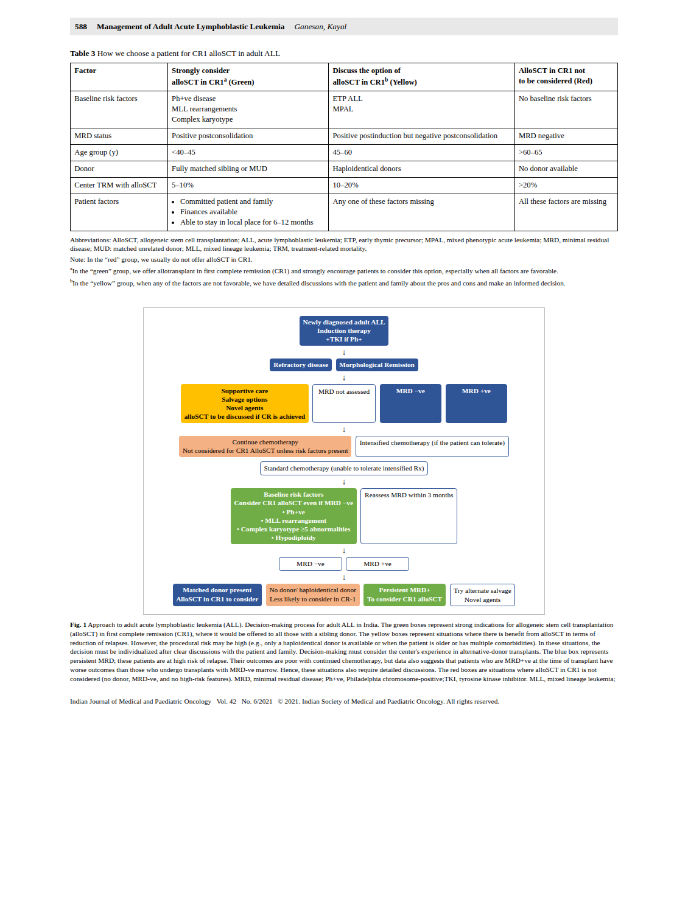588 Management of Adult Acute Lymphoblastic Leukemia Ganesan, Kayal
Table 3 How we choose a patient for CR1 alloSCT in adult ALL
| Factor | Strongly consider alloSCT in CR1 a (Green) | Discuss the option of alloSCT in CR1 b (Yellow) | AlloSCT in CR1 not to be considered (Red) |
| --- | --- | --- | --- |
| Baseline risk factors | Ph+ve disease MLL rearrangements Complex karyotype | ETP ALL MPAL | No baseline risk factors |
| MRD status | Positive postconsolidation | Positive postinduction but negative postconsolidation | MRD negative |
| Age group (y) | <40–45 | 45–60 | >60–65 |
| Donor | Fully matched sibling or MUD | Haploidentical donors | No donor available |
| Center TRM with alloSCT | 5–10% | 10–20% | >20% |
| Patient factors | Committed patient and family Finances available Able to stay in local place for 6–12 months | Any one of these factors missing | All these factors are missing |
Abbreviations: AlloSCT, allogeneic stem cell transplantation; ALL, acute lymphoblastic leukemia; ETP, early thymic precursor; MPAL, mixed phenotypic acute leukemia; MRD, minimal residual disease; MUD: matched unrelated donor; MLL, mixed lineage leukemia; TRM, treatment-related mortality.
Note: In the “red” group, we usually do not offer alloSCT in CR1.
aIn the “green” group, we offer allotransplant in first complete remission (CR1) and strongly encourage patients to consider this option, especially when all factors are favorable.
bIn the “yellow” group, when any of the factors are not favorable, we have detailed discussions with the patient and family about the pros and cons and make an informed decision.
Newly diagnosed adult ALL
Induction therapy
+TKI if Ph+
↓
Refractory disease
Morphological Remission
↓
Supportive care
Salvage options
Novel agents
alloSCT to be discussed if CR is achieved
MRD not assessed
MRD −ve
MRD +ve
↓
Continue chemotherapy
Not considered for CR1 AlloSCT unless risk factors present
Intensified chemotherapy (if the patient can tolerate)
Standard chemotherapy (unable to tolerate intensified Rx)
↓
Baseline risk factors
Consider CR1 alloSCT even if MRD −ve
• Ph+ve
• MLL rearrangement
• Complex karyotype ≥5 abnormalities
• Hypodiploidy
Reassess MRD within 3 months
↓
MRD −ve
MRD +ve
↓
Matched donor present
AlloSCT in CR1 to consider
No donor/ haploidentical donor
Less likely to consider in CR-1
Persistent MRD+
To consider CR1 alloSCT
Try alternate salvage
Novel agents
Fig. 1 Approach to adult acute lymphoblastic leukemia (ALL). Decision-making process for adult ALL in India. The green boxes represent strong indications for allogeneic stem cell transplantation (alloSCT) in first complete remission (CR1), where it would be offered to all those with a sibling donor. The yellow boxes represent situations where there is benefit from alloSCT in terms of reduction of relapses. However, the procedural risk may be high (e.g., only a haploidentical donor is available or when the patient is older or has multiple comorbidities). In these situations, the decision must be individualized after clear discussions with the patient and family. Decision-making must consider the center's experience in alternative-donor transplants. The blue box represents persistent MRD; these patients are at high risk of relapse. Their outcomes are poor with continued chemotherapy, but data also suggests that patients who are MRD+ve at the time of transplant have worse outcomes than those who undergo transplants with MRD-ve marrow. Hence, these situations also require detailed discussions. The red boxes are situations where alloSCT in CR1 is not considered (no donor, MRD-ve, and no high-risk features). MRD, minimal residual disease; Ph+ve, Philadelphia chromosome-positive;TKI, tyrosine kinase inhibitor. MLL, mixed lineage leukemia;
Indian Journal of Medical and Paediatric Oncology Vol. 42 No. 6/2021 © 2021. Indian Society of Medical and Paediatric Oncology. All rights reserved.